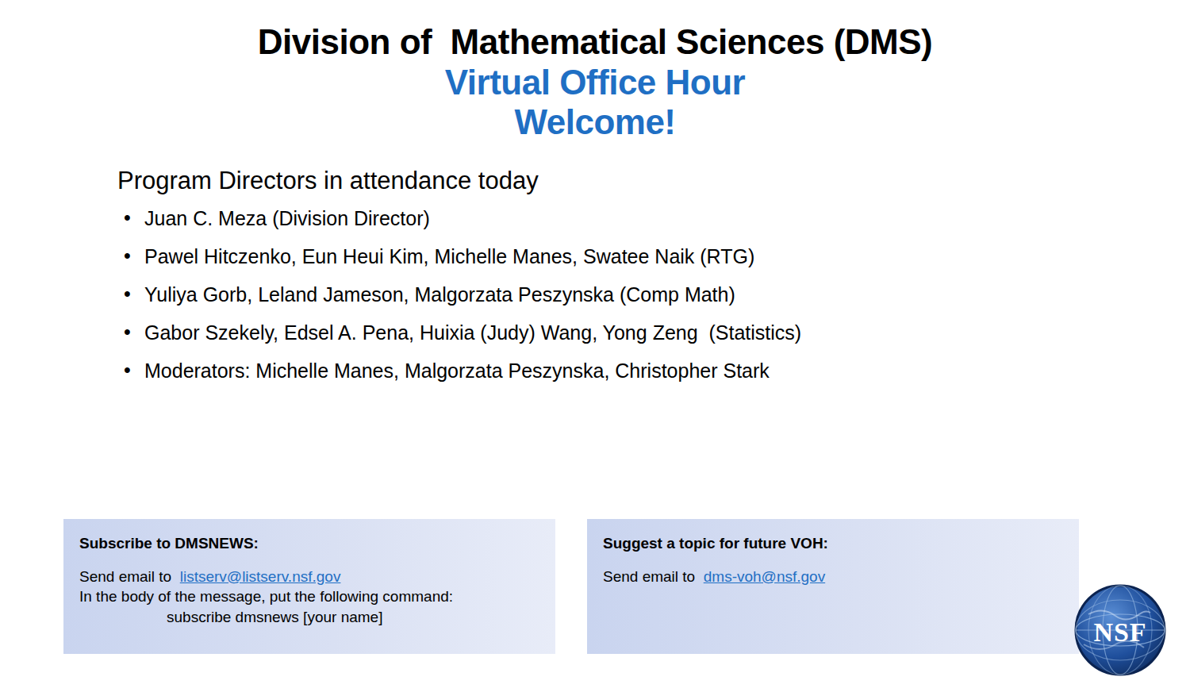Division of Mathematical Sciences (DMS)
Virtual Office Hour
Welcome!
Program Directors in attendance today
Juan C. Meza (Division Director)
Pawel Hitczenko, Eun Heui Kim, Michelle Manes, Swatee Naik (RTG)
Yuliya Gorb, Leland Jameson, Malgorzata Peszynska (Comp Math)
Gabor Szekely, Edsel A. Pena, Huixia (Judy) Wang, Yong Zeng (Statistics)
Moderators: Michelle Manes, Malgorzata Peszynska, Christopher Stark
Subscribe to DMSNEWS:
Send email to listserv@listserv.nsf.gov
In the body of the message, put the following command:
subscribe dmsnews [your name]
Suggest a topic for future VOH:
Send email to dms-voh@nsf.gov
NSF